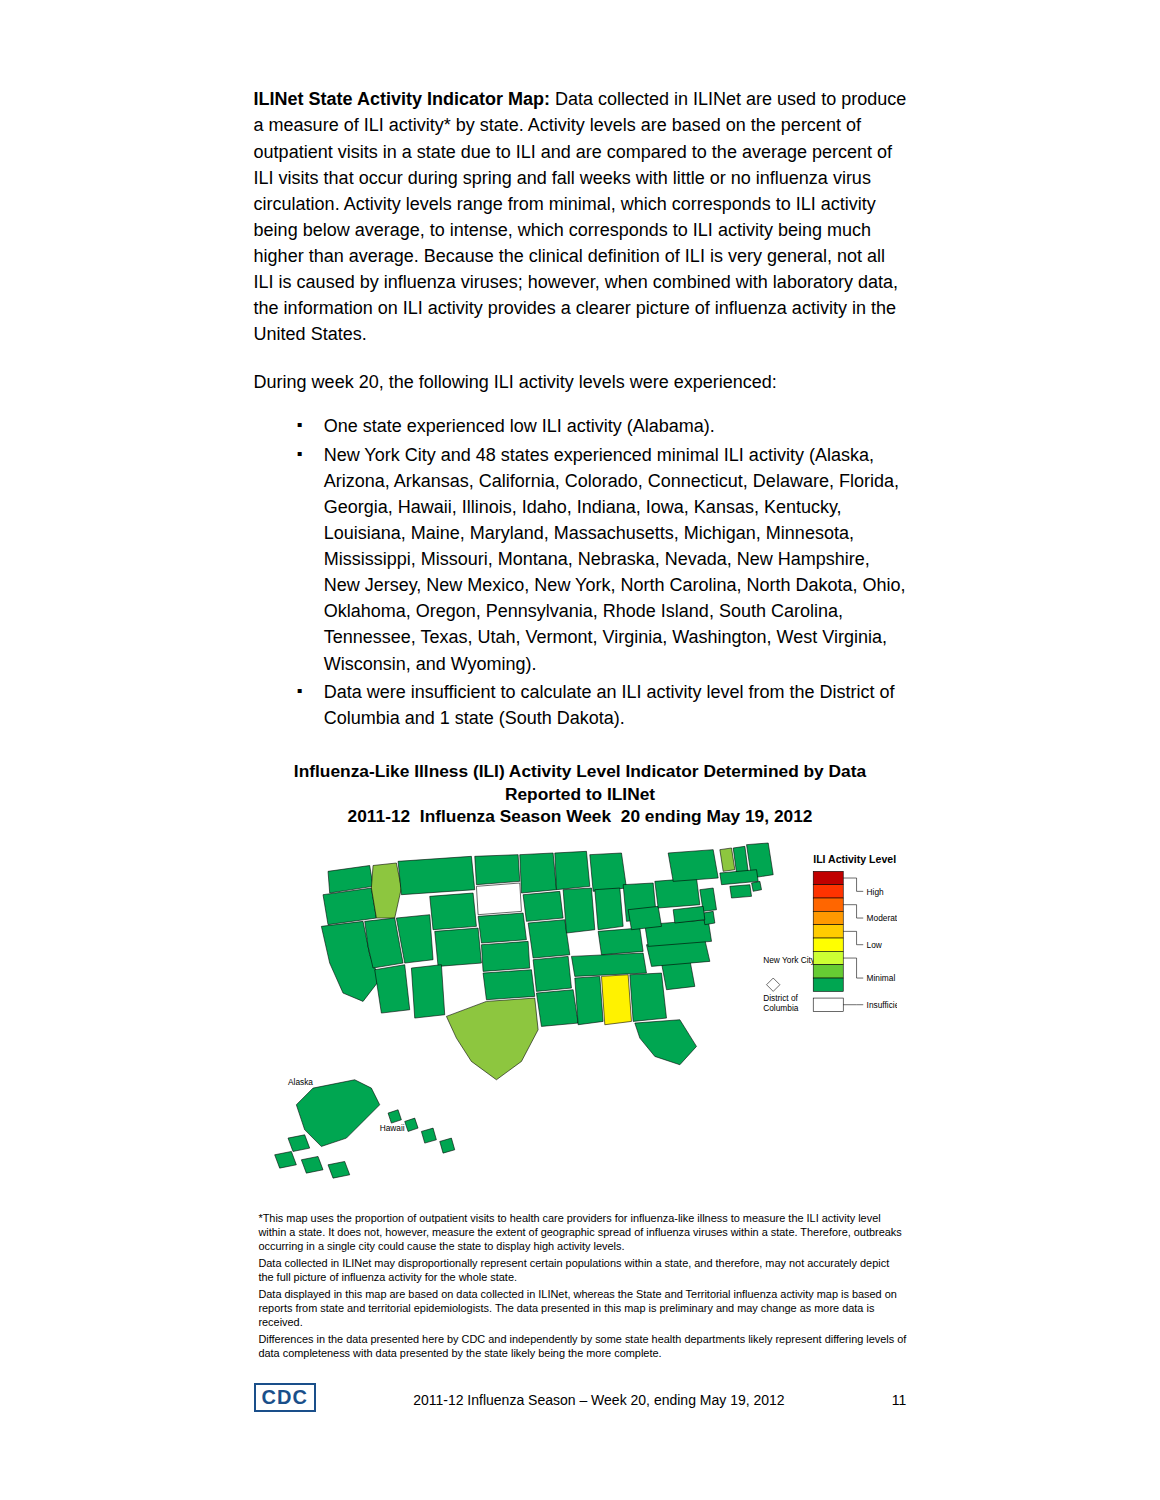ILINet State Activity Indicator Map: Data collected in ILINet are used to produce a measure of ILI activity* by state. Activity levels are based on the percent of outpatient visits in a state due to ILI and are compared to the average percent of ILI visits that occur during spring and fall weeks with little or no influenza virus circulation. Activity levels range from minimal, which corresponds to ILI activity being below average, to intense, which corresponds to ILI activity being much higher than average. Because the clinical definition of ILI is very general, not all ILI is caused by influenza viruses; however, when combined with laboratory data, the information on ILI activity provides a clearer picture of influenza activity in the United States.
During week 20, the following ILI activity levels were experienced:
One state experienced low ILI activity (Alabama).
New York City and 48 states experienced minimal ILI activity (Alaska, Arizona, Arkansas, California, Colorado, Connecticut, Delaware, Florida, Georgia, Hawaii, Illinois, Idaho, Indiana, Iowa, Kansas, Kentucky, Louisiana, Maine, Maryland, Massachusetts, Michigan, Minnesota, Mississippi, Missouri, Montana, Nebraska, Nevada, New Hampshire, New Jersey, New Mexico, New York, North Carolina, North Dakota, Ohio, Oklahoma, Oregon, Pennsylvania, Rhode Island, South Carolina, Tennessee, Texas, Utah, Vermont, Virginia, Washington, West Virginia, Wisconsin, and Wyoming).
Data were insufficient to calculate an ILI activity level from the District of Columbia and 1 state (South Dakota).
Influenza-Like Illness (ILI) Activity Level Indicator Determined by Data Reported to ILINet
2011-12 Influenza Season Week 20 ending May 19, 2012
Alaska Hawaii New York City District of Columbia ILI Activity Level High Moderate Low Minimal Insufficient Data
*This map uses the proportion of outpatient visits to health care providers for influenza-like illness to measure the ILI activity level within a state. It does not, however, measure the extent of geographic spread of influenza viruses within a state. Therefore, outbreaks occurring in a single city could cause the state to display high activity levels.
Data collected in ILINet may disproportionally represent certain populations within a state, and therefore, may not accurately depict the full picture of influenza activity for the whole state.
Data displayed in this map are based on data collected in ILINet, whereas the State and Territorial influenza activity map is based on reports from state and territorial epidemiologists. The data presented in this map is preliminary and may change as more data is received.
Differences in the data presented here by CDC and independently by some state health departments likely represent differing levels of data completeness with data presented by the state likely being the more complete.
CDC
2011-12 Influenza Season – Week 20, ending May 19, 2012
11